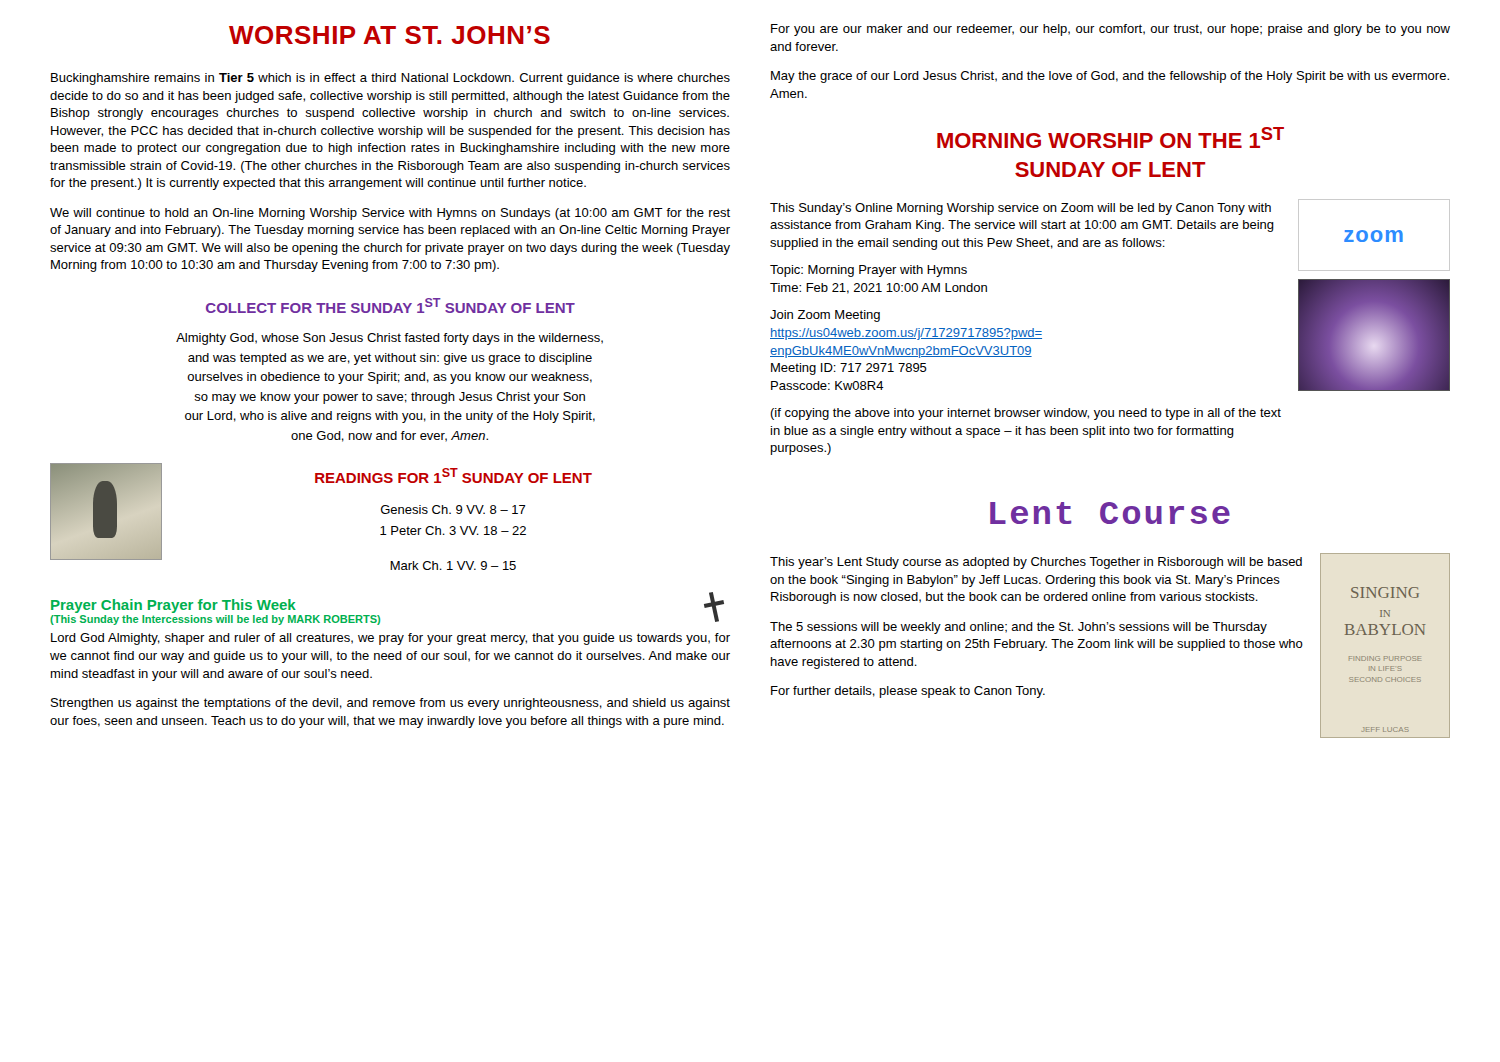WORSHIP AT ST. JOHN’S
Buckinghamshire remains in Tier 5 which is in effect a third National Lockdown. Current guidance is where churches decide to do so and it has been judged safe, collective worship is still permitted, although the latest Guidance from the Bishop strongly encourages churches to suspend collective worship in church and switch to on-line services. However, the PCC has decided that in-church collective worship will be suspended for the present. This decision has been made to protect our congregation due to high infection rates in Buckinghamshire including with the new more transmissible strain of Covid-19. (The other churches in the Risborough Team are also suspending in-church services for the present.) It is currently expected that this arrangement will continue until further notice.
We will continue to hold an On-line Morning Worship Service with Hymns on Sundays (at 10:00 am GMT for the rest of January and into February). The Tuesday morning service has been replaced with an On-line Celtic Morning Prayer service at 09:30 am GMT. We will also be opening the church for private prayer on two days during the week (Tuesday Morning from 10:00 to 10:30 am and Thursday Evening from 7:00 to 7:30 pm).
COLLECT FOR THE SUNDAY 1ST SUNDAY OF LENT
Almighty God, whose Son Jesus Christ fasted forty days in the wilderness,
and was tempted as we are, yet without sin: give us grace to discipline
ourselves in obedience to your Spirit; and, as you know our weakness,
so may we know your power to save; through Jesus Christ your Son
our Lord, who is alive and reigns with you, in the unity of the Holy Spirit,
one God, now and for ever, Amen.
READINGS FOR 1ST SUNDAY OF LENT
Genesis Ch. 9 VV. 8 – 17
1 Peter Ch. 3 VV. 18 – 22 Mark Ch. 1 VV. 9 – 15
Prayer Chain Prayer for This Week (This Sunday the Intercessions will be led by MARK ROBERTS)
Lord God Almighty, shaper and ruler of all creatures, we pray for your great mercy, that you guide us towards you, for we cannot find our way and guide us to your will, to the need of our soul, for we cannot do it ourselves. And make our mind steadfast in your will and aware of our soul’s need.
Strengthen us against the temptations of the devil, and remove from us every unrighteousness, and shield us against our foes, seen and unseen. Teach us to do your will, that we may inwardly love you before all things with a pure mind.
For you are our maker and our redeemer, our help, our comfort, our trust, our hope; praise and glory be to you now and forever.
May the grace of our Lord Jesus Christ, and the love of God, and the fellowship of the Holy Spirit be with us evermore. Amen.
MORNING WORSHIP ON THE 1ST
SUNDAY OF LENT
This Sunday’s Online Morning Worship service on Zoom will be led by Canon Tony with assistance from Graham King. The service will start at 10:00 am GMT. Details are being supplied in the email sending out this Pew Sheet, and are as follows:
Topic: Morning Prayer with Hymns
Time: Feb 21, 2021 10:00 AM London
Join Zoom Meeting
https://us04web.zoom.us/j/71729717895?pwd=
enpGbUk4ME0wVnMwcnp2bmFOcVV3UT09
Meeting ID: 717 2971 7895
Passcode: Kw08R4
(if copying the above into your internet browser window, you need to type in all of the text in blue as a single entry without a space – it has been split into two for formatting purposes.)
zoom
Lent Course
This year’s Lent Study course as adopted by Churches Together in Risborough will be based on the book “Singing in Babylon” by Jeff Lucas. Ordering this book via St. Mary’s Princes Risborough is now closed, but the book can be ordered online from various stockists.
The 5 sessions will be weekly and online; and the St. John’s sessions will be Thursday afternoons at 2.30 pm starting on 25th February. The Zoom link will be supplied to those who have registered to attend.
For further details, please speak to Canon Tony.
SINGING
IN
BABYLON
FINDING PURPOSE
IN LIFE’S
SECOND CHOICES
JEFF LUCAS